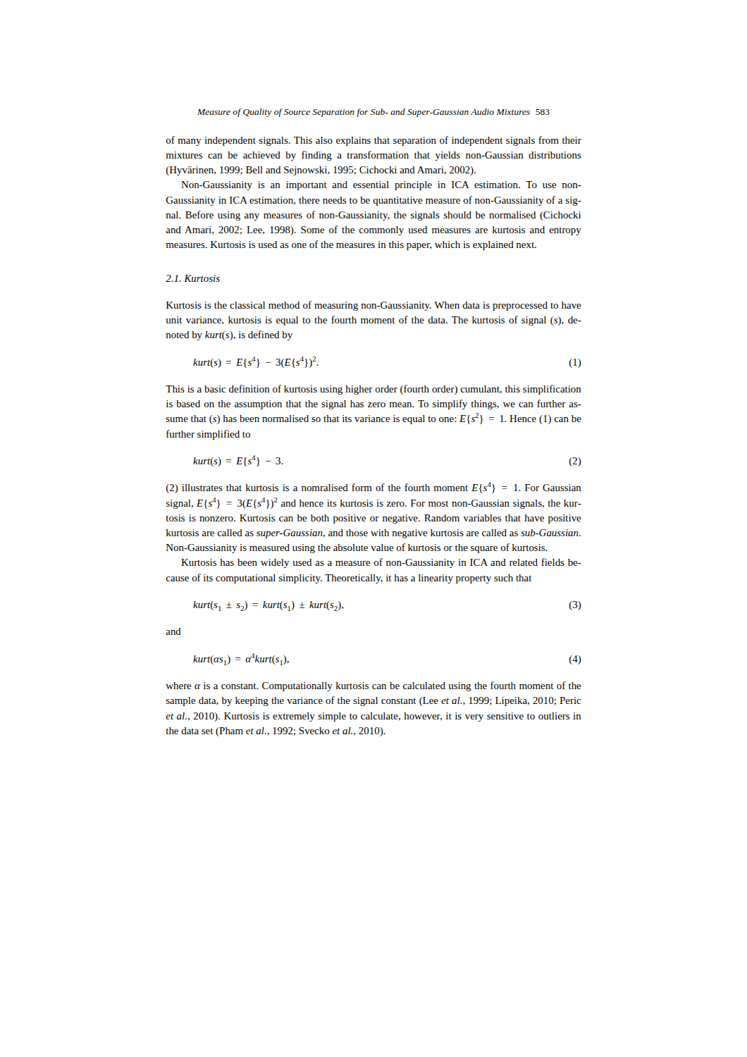Measure of Quality of Source Separation for Sub- and Super-Gaussian Audio Mixtures583
of many independent signals. This also explains that separation of independent signals from their mixtures can be achieved by finding a transformation that yields non-Gaussian distributions (Hyvärinen, 1999; Bell and Sejnowski, 1995; Cichocki and Amari, 2002).
Non-Gaussianity is an important and essential principle in ICA estimation. To use non-Gaussianity in ICA estimation, there needs to be quantitative measure of non-Gaussianity of a signal. Before using any measures of non-Gaussianity, the signals should be normalised (Cichocki and Amari, 2002; Lee, 1998). Some of the commonly used measures are kurtosis and entropy measures. Kurtosis is used as one of the measures in this paper, which is explained next.
2.1. Kurtosis
Kurtosis is the classical method of measuring non-Gaussianity. When data is preprocessed to have unit variance, kurtosis is equal to the fourth moment of the data. The kurtosis of signal (s), denoted by kurt(s), is defined by
kurt(s) = E{s4} − 3(E{s4})2. (1)
This is a basic definition of kurtosis using higher order (fourth order) cumulant, this simplification is based on the assumption that the signal has zero mean. To simplify things, we can further assume that (s) has been normalised so that its variance is equal to one: E{s2} = 1. Hence (1) can be further simplified to
kurt(s) = E{s4} − 3. (2)
(2) illustrates that kurtosis is a nomralised form of the fourth moment E{s4} = 1. For Gaussian signal, E{s4} = 3(E{s4})2 and hence its kurtosis is zero. For most non-Gaussian signals, the kurtosis is nonzero. Kurtosis can be both positive or negative. Random variables that have positive kurtosis are called as super-Gaussian, and those with negative kurtosis are called as sub-Gaussian. Non-Gaussianity is measured using the absolute value of kurtosis or the square of kurtosis.
Kurtosis has been widely used as a measure of non-Gaussianity in ICA and related fields because of its computational simplicity. Theoretically, it has a linearity property such that
kurt(s1 ± s2) = kurt(s1) ± kurt(s2), (3)
and
kurt(αs1) = α4kurt(s1), (4)
where α is a constant. Computationally kurtosis can be calculated using the fourth moment of the sample data, by keeping the variance of the signal constant (Lee et al., 1999; Lipeika, 2010; Peric et al., 2010). Kurtosis is extremely simple to calculate, however, it is very sensitive to outliers in the data set (Pham et al., 1992; Svecko et al., 2010).